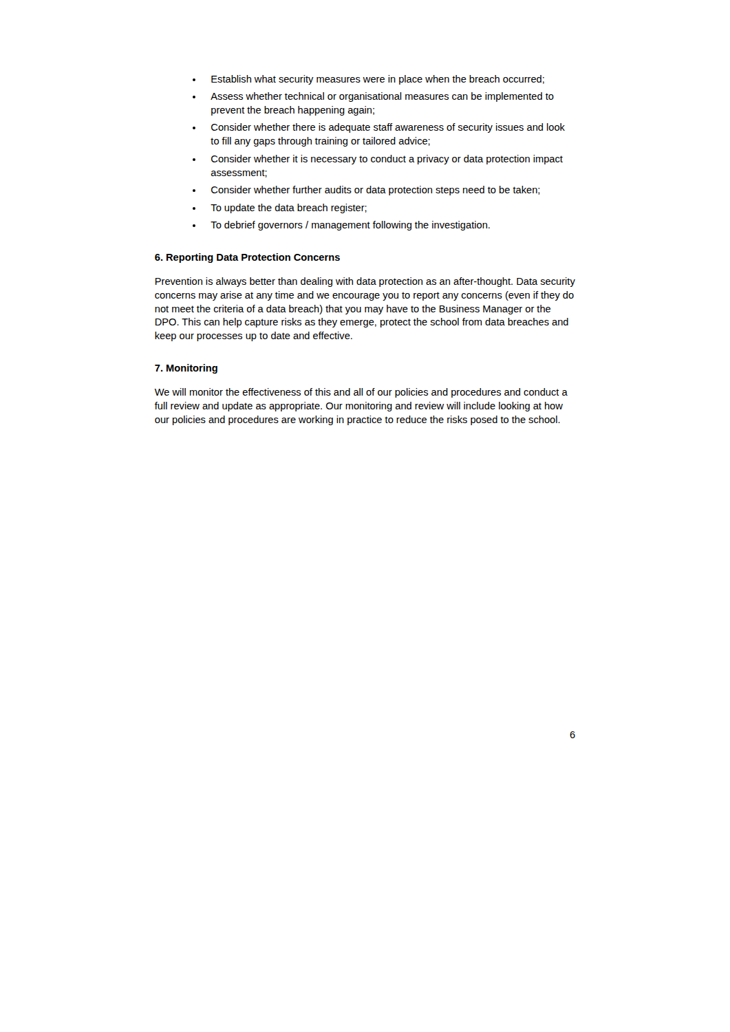Establish what security measures were in place when the breach occurred;
Assess whether technical or organisational measures can be implemented to prevent the breach happening again;
Consider whether there is adequate staff awareness of security issues and look to fill any gaps through training or tailored advice;
Consider whether it is necessary to conduct a privacy or data protection impact assessment;
Consider whether further audits or data protection steps need to be taken;
To update the data breach register;
To debrief governors / management following the investigation.
6. Reporting Data Protection Concerns
Prevention is always better than dealing with data protection as an after-thought. Data security concerns may arise at any time and we encourage you to report any concerns (even if they do not meet the criteria of a data breach) that you may have to the Business Manager or the DPO. This can help capture risks as they emerge, protect the school from data breaches and keep our processes up to date and effective.
7. Monitoring
We will monitor the effectiveness of this and all of our policies and procedures and conduct a full review and update as appropriate. Our monitoring and review will include looking at how our policies and procedures are working in practice to reduce the risks posed to the school.
6